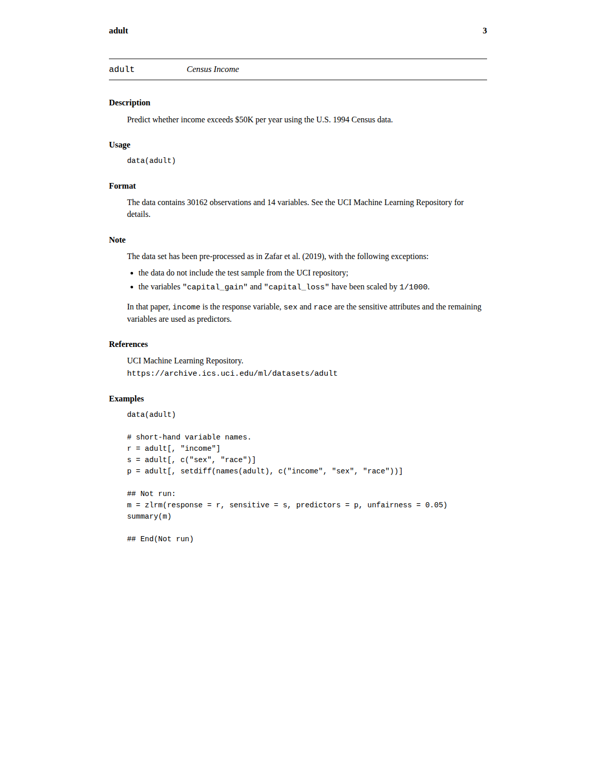adult 3
adult Census Income
Description
Predict whether income exceeds $50K per year using the U.S. 1994 Census data.
Usage
data(adult)
Format
The data contains 30162 observations and 14 variables. See the UCI Machine Learning Repository for details.
Note
The data set has been pre-processed as in Zafar et al. (2019), with the following exceptions:
the data do not include the test sample from the UCI repository;
the variables "capital_gain" and "capital_loss" have been scaled by 1/1000.
In that paper, income is the response variable, sex and race are the sensitive attributes and the remaining variables are used as predictors.
References
UCI Machine Learning Repository.
https://archive.ics.uci.edu/ml/datasets/adult
Examples
data(adult)

# short-hand variable names.
r = adult[, "income"]
s = adult[, c("sex", "race")]
p = adult[, setdiff(names(adult), c("income", "sex", "race"))]

## Not run:
m = zlrm(response = r, sensitive = s, predictors = p, unfairness = 0.05)
summary(m)

## End(Not run)